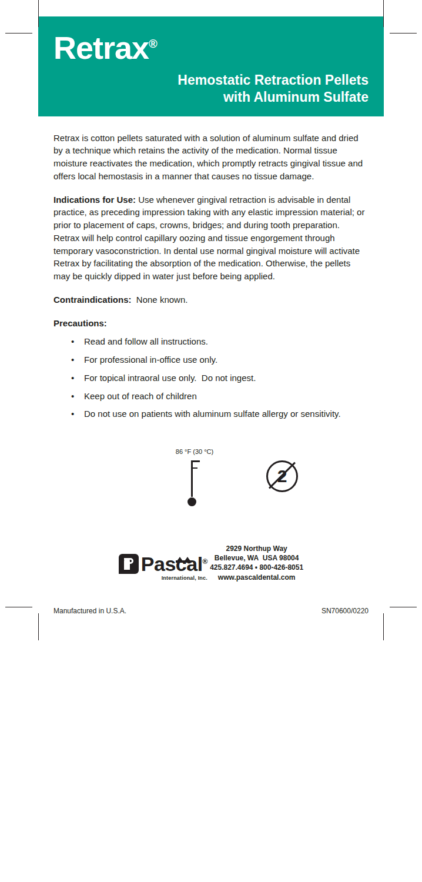Retrax®
Hemostatic Retraction Pellets
with Aluminum Sulfate
Retrax is cotton pellets saturated with a solution of aluminum sulfate and dried by a technique which retains the activity of the medication. Normal tissue moisture reactivates the medication, which promptly retracts gingival tissue and offers local hemostasis in a manner that causes no tissue damage.
Indications for Use: Use whenever gingival retraction is advisable in dental practice, as preceding impression taking with any elastic impression material; or prior to placement of caps, crowns, bridges; and during tooth preparation. Retrax will help control capillary oozing and tissue engorgement through temporary vasoconstriction. In dental use normal gingival moisture will activate Retrax by facilitating the absorption of the medication. Otherwise, the pellets may be quickly dipped in water just before being applied.
Contraindications: None known.
Precautions:
Read and follow all instructions.
For professional in-office use only.
For topical intraoral use only. Do not ingest.
Keep out of reach of children
Do not use on patients with aluminum sulfate allergy or sensitivity.
86 °F (30 °C)
2
Pascal®
International, Inc.
2929 Northup Way
Bellevue, WA USA 98004
425.827.4694 • 800-426-8051
www.pascaldental.com
Manufactured in U.S.A. SN70600/0220